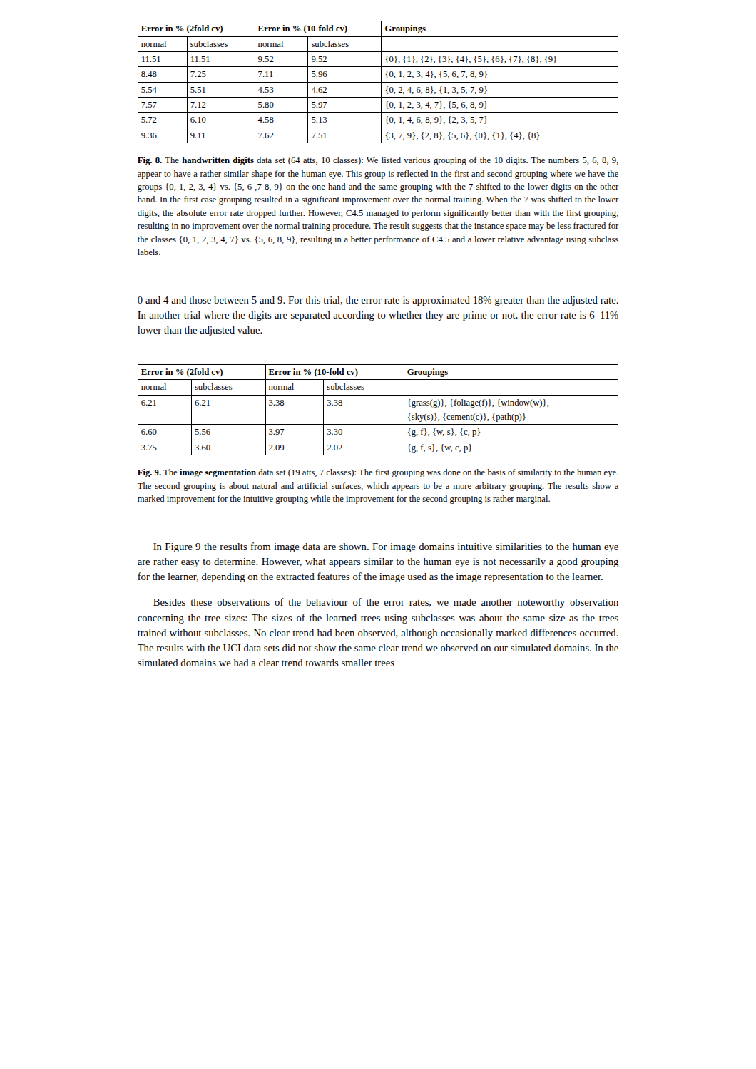| Error in % (2fold cv) | Error in % (10-fold cv) | Groupings |
| --- | --- | --- |
| normal | subclasses | normal | subclasses | |
| 11.51 | 11.51 | 9.52 | 9.52 | {0}, {1}, {2}, {3}, {4}, {5}, {6}, {7}, {8}, {9} |
| 8.48 | 7.25 | 7.11 | 5.96 | {0, 1, 2, 3, 4}, {5, 6, 7, 8, 9} |
| 5.54 | 5.51 | 4.53 | 4.62 | {0, 2, 4, 6, 8}, {1, 3, 5, 7, 9} |
| 7.57 | 7.12 | 5.80 | 5.97 | {0, 1, 2, 3, 4, 7}, {5, 6, 8, 9} |
| 5.72 | 6.10 | 4.58 | 5.13 | {0, 1, 4, 6, 8, 9}, {2, 3, 5, 7} |
| 9.36 | 9.11 | 7.62 | 7.51 | {3, 7, 9}, {2, 8}, {5, 6}, {0}, {1}, {4}, {8} |
Fig. 8. The handwritten digits data set (64 atts, 10 classes): We listed various grouping of the 10 digits. The numbers 5, 6, 8, 9, appear to have a rather similar shape for the human eye. This group is reflected in the first and second grouping where we have the groups {0, 1, 2, 3, 4} vs. {5, 6 ,7 8, 9} on the one hand and the same grouping with the 7 shifted to the lower digits on the other hand. In the first case grouping resulted in a significant improvement over the normal training. When the 7 was shifted to the lower digits, the absolute error rate dropped further. However, C4.5 managed to perform significantly better than with the first grouping, resulting in no improvement over the normal training procedure. The result suggests that the instance space may be less fractured for the classes {0, 1, 2, 3, 4, 7} vs. {5, 6, 8, 9}, resulting in a better performance of C4.5 and a lower relative advantage using subclass labels.
0 and 4 and those between 5 and 9. For this trial, the error rate is approximated 18% greater than the adjusted rate. In another trial where the digits are separated according to whether they are prime or not, the error rate is 6–11% lower than the adjusted value.
| Error in % (2fold cv) | Error in % (10-fold cv) | Groupings |
| --- | --- | --- |
| normal | subclasses | normal | subclasses | |
| 6.21 | 6.21 | 3.38 | 3.38 | {grass(g)}, {foliage(f)}, {window(w)}, |
| {sky(s)}, {cement(c)}, {path(p)} |
| 6.60 | 5.56 | 3.97 | 3.30 | {g, f}, {w, s}, {c, p} |
| 3.75 | 3.60 | 2.09 | 2.02 | {g, f, s}, {w, c, p} |
Fig. 9. The image segmentation data set (19 atts, 7 classes): The first grouping was done on the basis of similarity to the human eye. The second grouping is about natural and artificial surfaces, which appears to be a more arbitrary grouping. The results show a marked improvement for the intuitive grouping while the improvement for the second grouping is rather marginal.
In Figure 9 the results from image data are shown. For image domains intuitive similarities to the human eye are rather easy to determine. However, what appears similar to the human eye is not necessarily a good grouping for the learner, depending on the extracted features of the image used as the image representation to the learner.
Besides these observations of the behaviour of the error rates, we made another noteworthy observation concerning the tree sizes: The sizes of the learned trees using subclasses was about the same size as the trees trained without subclasses. No clear trend had been observed, although occasionally marked differences occurred. The results with the UCI data sets did not show the same clear trend we observed on our simulated domains. In the simulated domains we had a clear trend towards smaller trees